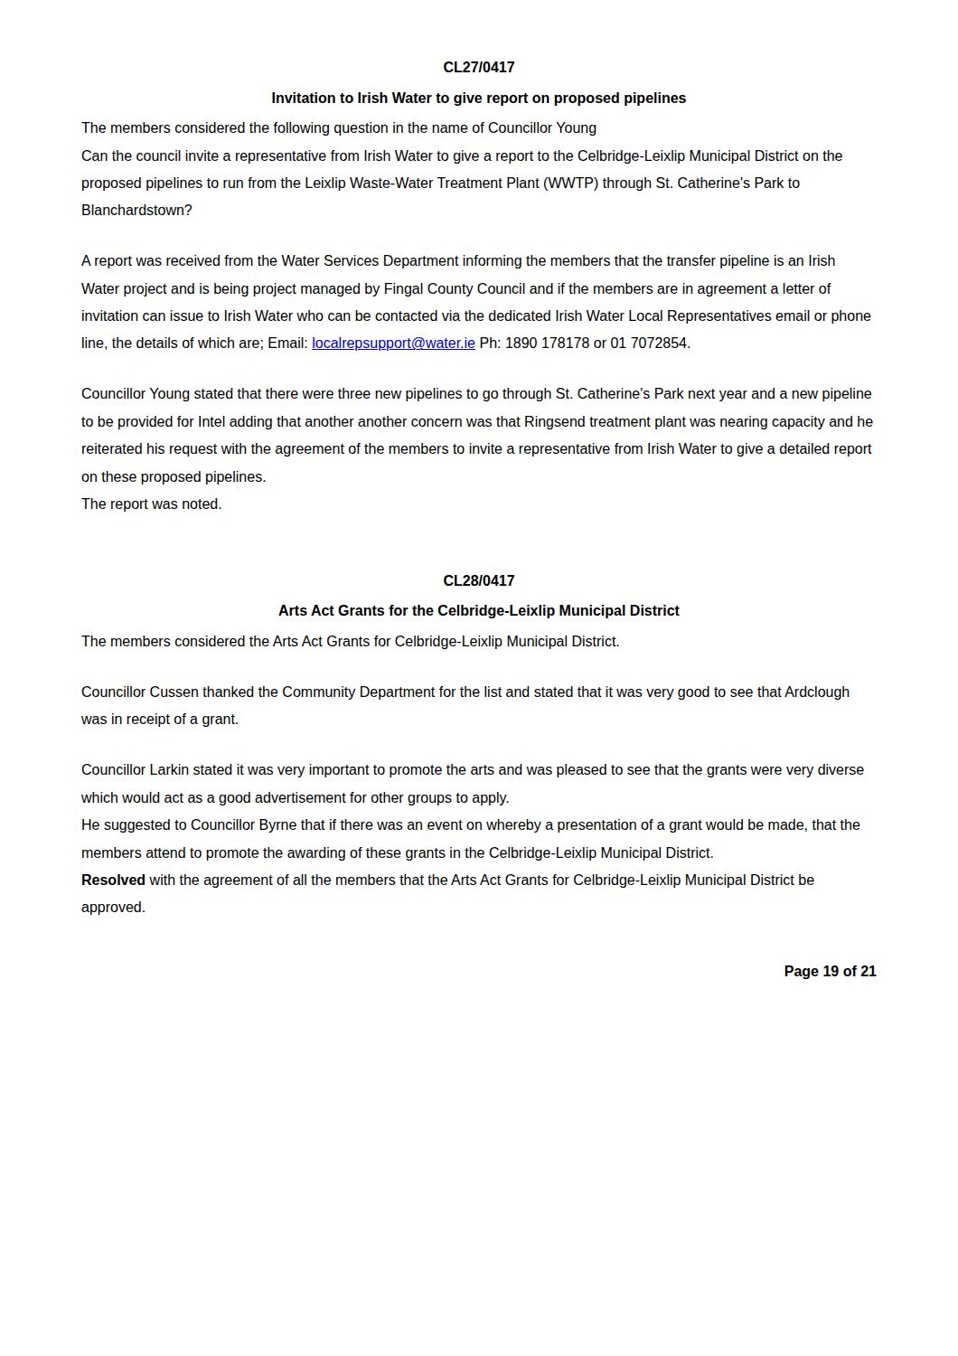CL27/0417
Invitation to Irish Water to give report on proposed pipelines
The members considered the following question in the name of Councillor Young
Can the council invite a representative from Irish Water to give a report to the Celbridge-Leixlip Municipal District on the proposed pipelines to run from the Leixlip Waste-Water Treatment Plant (WWTP) through St. Catherine's Park to Blanchardstown?
A report was received from the Water Services Department informing the members that the transfer pipeline is an Irish Water project and is being project managed by Fingal County Council and if the members are in agreement a letter of invitation can issue to Irish Water who can be contacted via the dedicated Irish Water Local Representatives email or phone line, the details of which are; Email: localrepsupport@water.ie Ph: 1890 178178 or 01 7072854.
Councillor Young stated that there were three new pipelines to go through St. Catherine's Park next year and a new pipeline to be provided for Intel adding that another another concern was that Ringsend treatment plant was nearing capacity and he reiterated his request with the agreement of the members to invite a representative from Irish Water to give a detailed report on these proposed pipelines.
The report was noted.
CL28/0417
Arts Act Grants for the Celbridge-Leixlip Municipal District
The members considered the Arts Act Grants for Celbridge-Leixlip Municipal District.
Councillor Cussen thanked the Community Department for the list and stated that it was very good to see that Ardclough was in receipt of a grant.
Councillor Larkin stated it was very important to promote the arts and was pleased to see that the grants were very diverse which would act as a good advertisement for other groups to apply.
He suggested to Councillor Byrne that if there was an event on whereby a presentation of a grant would be made, that the members attend to promote the awarding of these grants in the Celbridge-Leixlip Municipal District.
Resolved with the agreement of all the members that the Arts Act Grants for Celbridge-Leixlip Municipal District be approved.
Page 19 of 21